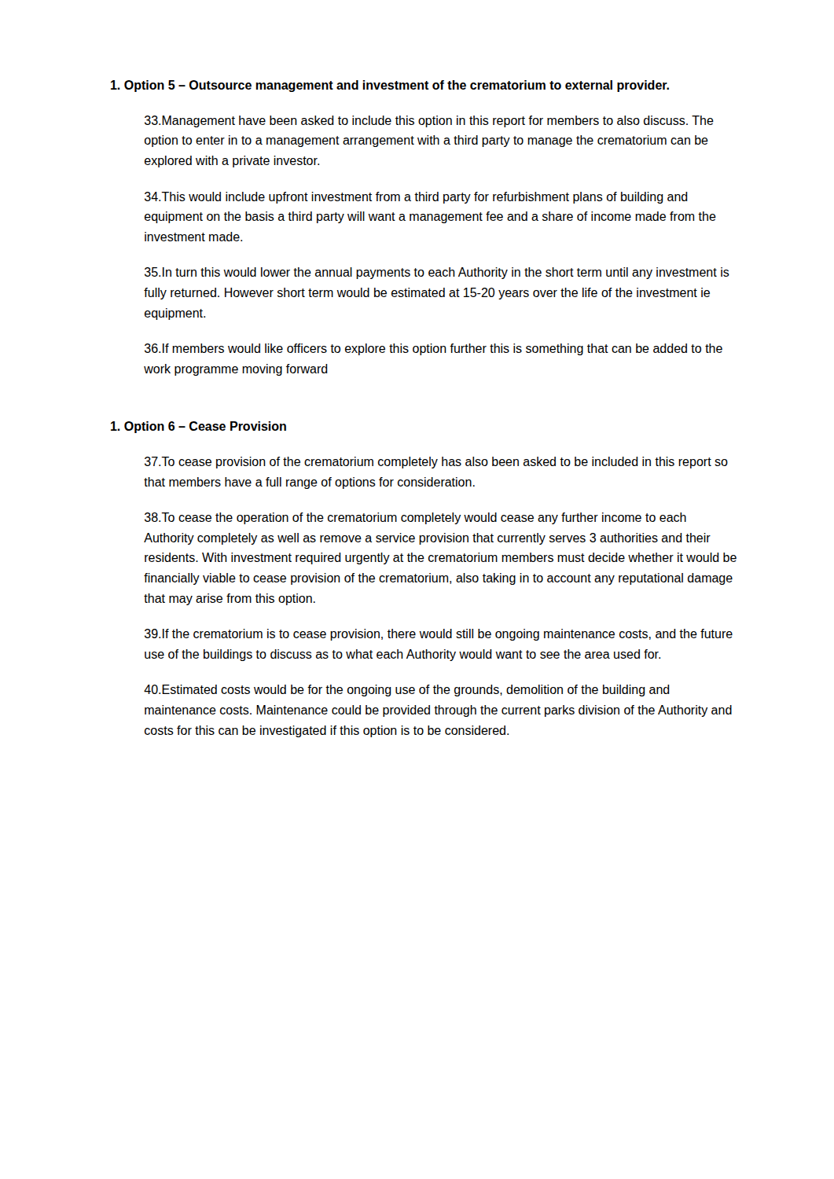Option 5 – Outsource management and investment of the crematorium to external provider.
33. Management have been asked to include this option in this report for members to also discuss. The option to enter in to a management arrangement with a third party to manage the crematorium can be explored with a private investor.
34. This would include upfront investment from a third party for refurbishment plans of building and equipment on the basis a third party will want a management fee and a share of income made from the investment made.
35. In turn this would lower the annual payments to each Authority in the short term until any investment is fully returned. However short term would be estimated at 15-20 years over the life of the investment ie equipment.
36. If members would like officers to explore this option further this is something that can be added to the work programme moving forward
Option 6 – Cease Provision
37. To cease provision of the crematorium completely has also been asked to be included in this report so that members have a full range of options for consideration.
38. To cease the operation of the crematorium completely would cease any further income to each Authority completely as well as remove a service provision that currently serves 3 authorities and their residents. With investment required urgently at the crematorium members must decide whether it would be financially viable to cease provision of the crematorium, also taking in to account any reputational damage that may arise from this option.
39. If the crematorium is to cease provision, there would still be ongoing maintenance costs, and the future use of the buildings to discuss as to what each Authority would want to see the area used for.
40. Estimated costs would be for the ongoing use of the grounds, demolition of the building and maintenance costs. Maintenance could be provided through the current parks division of the Authority and costs for this can be investigated if this option is to be considered.